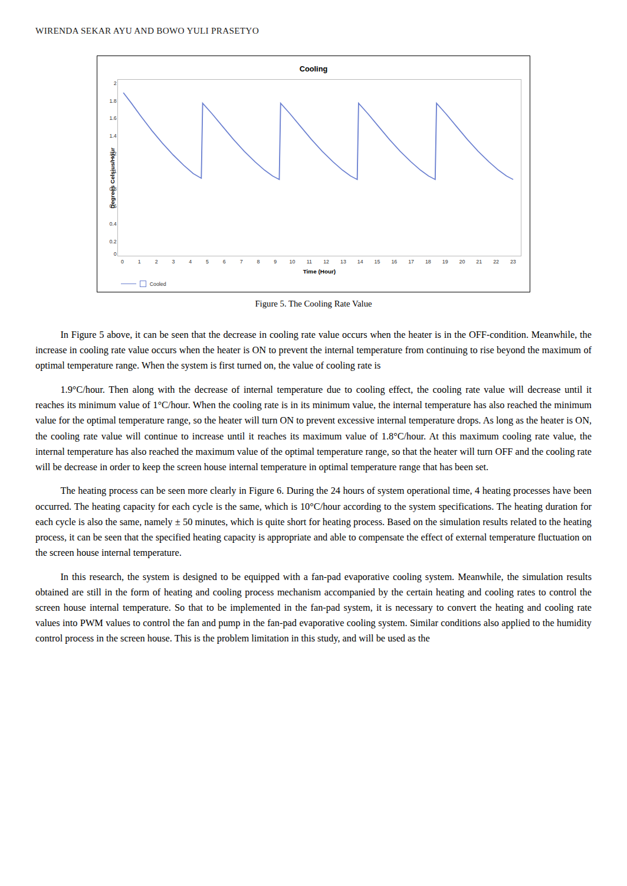WIRENDA SEKAR AYU AND BOWO YULI PRASETYO
Cooling
Degrees Celsius/Hour
2 1.8 1.6 1.4 1.2 1 0.8 0.6 0.4 0.2 0
0 1 2 3 4 5 6 7 8 9 10 11 12 13 14 15 16 17 18 19 20 21 22 23
Time (Hour)
Cooled
Figure 5. The Cooling Rate Value
In Figure 5 above, it can be seen that the decrease in cooling rate value occurs when the heater is in the OFF-condition. Meanwhile, the increase in cooling rate value occurs when the heater is ON to prevent the internal temperature from continuing to rise beyond the maximum of optimal temperature range. When the system is first turned on, the value of cooling rate is
1.9°C/hour. Then along with the decrease of internal temperature due to cooling effect, the cooling rate value will decrease until it reaches its minimum value of 1°C/hour. When the cooling rate is in its minimum value, the internal temperature has also reached the minimum value for the optimal temperature range, so the heater will turn ON to prevent excessive internal temperature drops. As long as the heater is ON, the cooling rate value will continue to increase until it reaches its maximum value of 1.8°C/hour. At this maximum cooling rate value, the internal temperature has also reached the maximum value of the optimal temperature range, so that the heater will turn OFF and the cooling rate will be decrease in order to keep the screen house internal temperature in optimal temperature range that has been set.
The heating process can be seen more clearly in Figure 6. During the 24 hours of system operational time, 4 heating processes have been occurred. The heating capacity for each cycle is the same, which is 10°C/hour according to the system specifications. The heating duration for each cycle is also the same, namely ± 50 minutes, which is quite short for heating process. Based on the simulation results related to the heating process, it can be seen that the specified heating capacity is appropriate and able to compensate the effect of external temperature fluctuation on the screen house internal temperature.
In this research, the system is designed to be equipped with a fan-pad evaporative cooling system. Meanwhile, the simulation results obtained are still in the form of heating and cooling process mechanism accompanied by the certain heating and cooling rates to control the screen house internal temperature. So that to be implemented in the fan-pad system, it is necessary to convert the heating and cooling rate values into PWM values to control the fan and pump in the fan-pad evaporative cooling system. Similar conditions also applied to the humidity control process in the screen house. This is the problem limitation in this study, and will be used as the